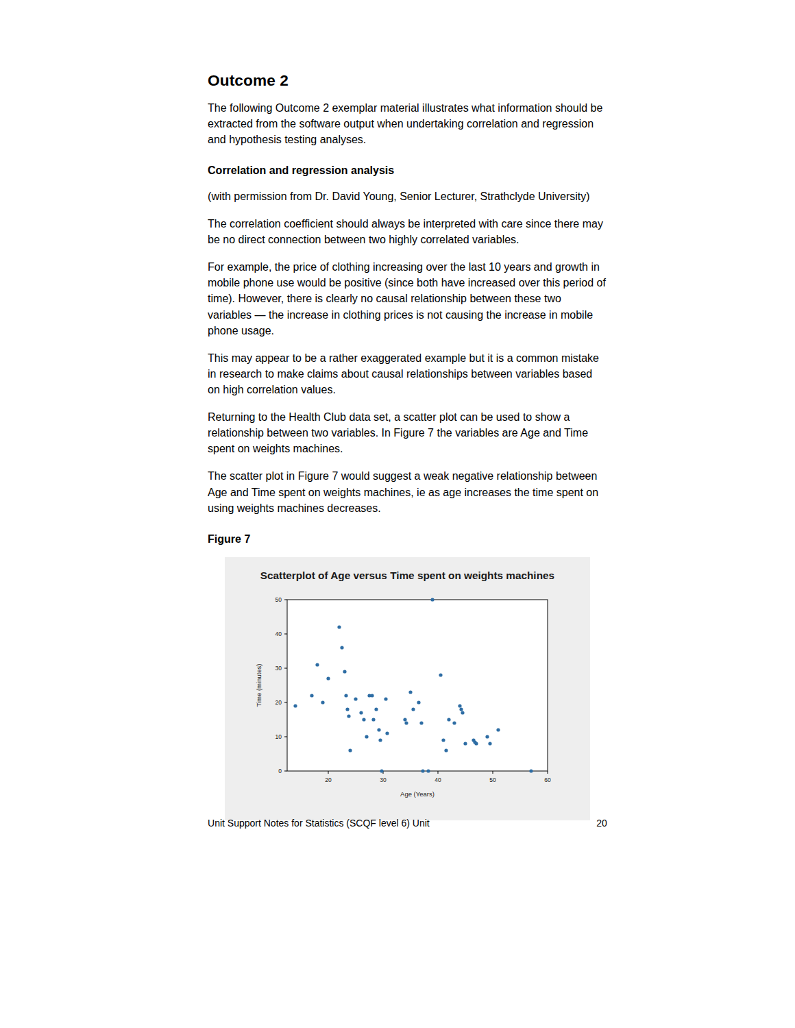Outcome 2
The following Outcome 2 exemplar material illustrates what information should be extracted from the software output when undertaking correlation and regression and hypothesis testing analyses.
Correlation and regression analysis
(with permission from Dr. David Young, Senior Lecturer, Strathclyde University)
The correlation coefficient should always be interpreted with care since there may be no direct connection between two highly correlated variables.
For example, the price of clothing increasing over the last 10 years and growth in mobile phone use would be positive (since both have increased over this period of time). However, there is clearly no causal relationship between these two variables — the increase in clothing prices is not causing the increase in mobile phone usage.
This may appear to be a rather exaggerated example but it is a common mistake in research to make claims about causal relationships between variables based on high correlation values.
Returning to the Health Club data set, a scatter plot can be used to show a relationship between two variables. In Figure 7 the variables are Age and Time spent on weights machines.
The scatter plot in Figure 7 would suggest a weak negative relationship between Age and Time spent on weights machines, ie as age increases the time spent on using weights machines decreases.
Figure 7
Scatterplot of Age versus Time spent on weights machines
50 40 30 20 10 0 20 30 40 50 60 Age (Years) Time (minutes)
Unit Support Notes for Statistics (SCQF level 6) Unit 20